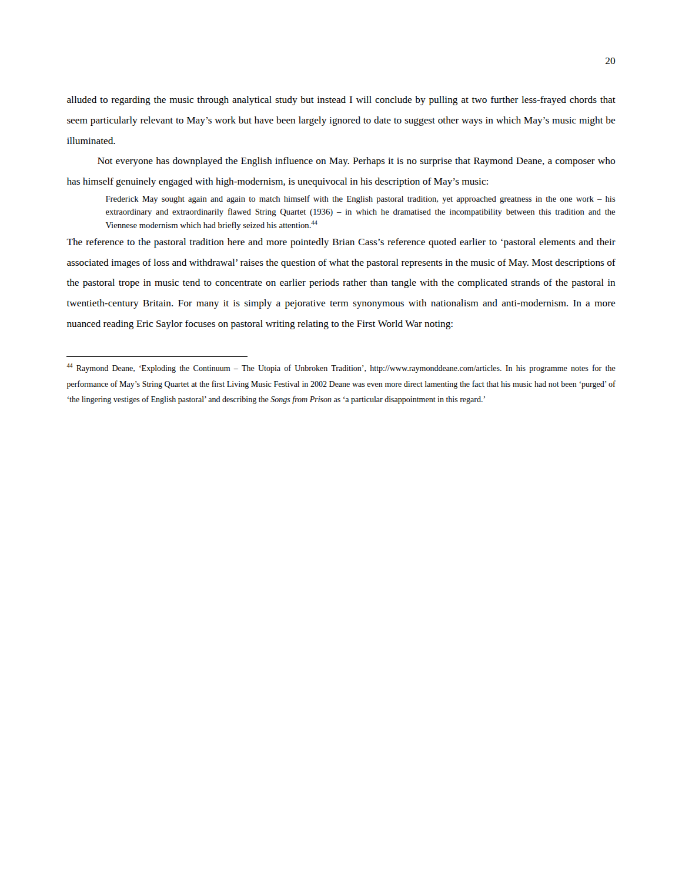20
alluded to regarding the music through analytical study but instead I will conclude by pulling at two further less-frayed chords that seem particularly relevant to May’s work but have been largely ignored to date to suggest other ways in which May’s music might be illuminated.
Not everyone has downplayed the English influence on May. Perhaps it is no surprise that Raymond Deane, a composer who has himself genuinely engaged with high-modernism, is unequivocal in his description of May’s music:
Frederick May sought again and again to match himself with the English pastoral tradition, yet approached greatness in the one work – his extraordinary and extraordinarily flawed String Quartet (1936) – in which he dramatised the incompatibility between this tradition and the Viennese modernism which had briefly seized his attention.44
The reference to the pastoral tradition here and more pointedly Brian Cass’s reference quoted earlier to ‘pastoral elements and their associated images of loss and withdrawal’ raises the question of what the pastoral represents in the music of May. Most descriptions of the pastoral trope in music tend to concentrate on earlier periods rather than tangle with the complicated strands of the pastoral in twentieth-century Britain. For many it is simply a pejorative term synonymous with nationalism and anti-modernism. In a more nuanced reading Eric Saylor focuses on pastoral writing relating to the First World War noting:
44 Raymond Deane, ‘Exploding the Continuum – The Utopia of Unbroken Tradition’, http://www.raymonddeane.com/articles. In his programme notes for the performance of May’s String Quartet at the first Living Music Festival in 2002 Deane was even more direct lamenting the fact that his music had not been ‘purged’ of ‘the lingering vestiges of English pastoral’ and describing the Songs from Prison as ‘a particular disappointment in this regard.’